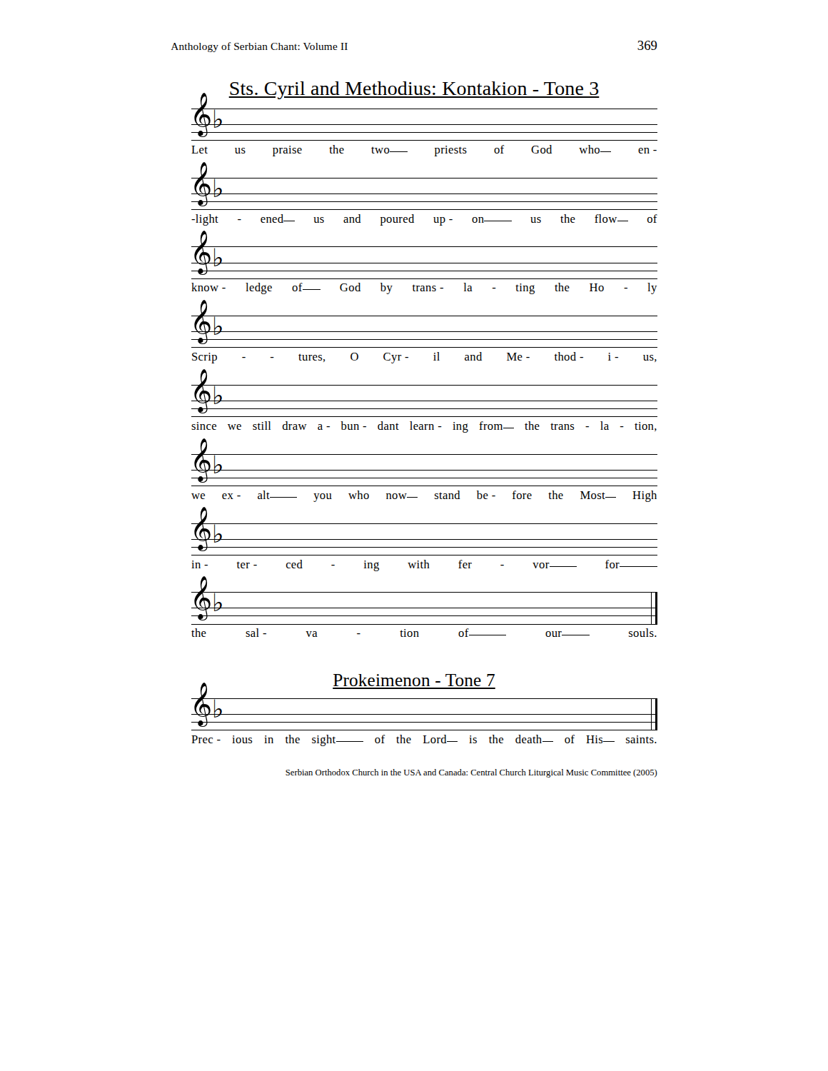Anthology of Serbian Chant: Volume II 369
KONTAKION
Sts. Cyril and Methodius: Kontakion - Tone 3
𝄞 ♭
Let us praise the two priests of God who en -
𝄞 ♭
-light - ened us and poured up - on us the flow of
𝄞 ♭
know - ledge of God by trans - la - ting the Ho - ly
𝄞 ♭
Scrip - - tures, O Cyr - il and Me - thod - i - us,
𝄞 ♭
since we still draw a - bun - dant learn - ing from the trans - la - tion,
𝄞 ♭
we ex - alt you who now stand be - fore the Most High
𝄞 ♭
in - ter - ced - ing with fer - vor for
𝄞 ♭
the sal - va - tion of our souls.
PROKEIMENON
Prokeimenon - Tone 7
𝄞 ♭
Prec - ious in the sight of the Lord is the death of His saints.
Serbian Orthodox Church in the USA and Canada: Central Church Liturgical Music Committee (2005)